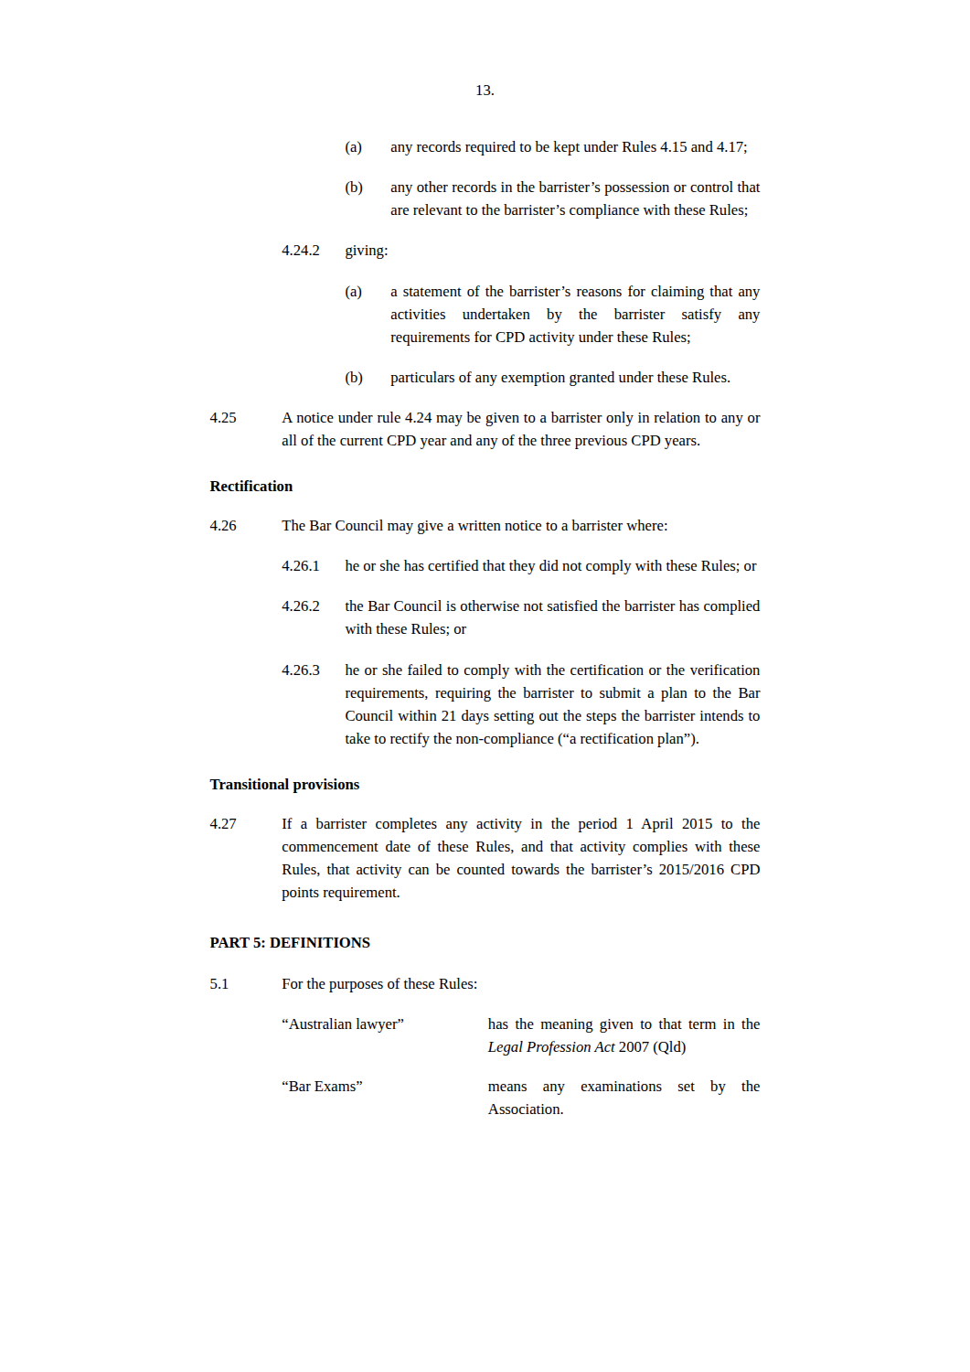13.
(a)
any records required to be kept under Rules 4.15 and 4.17;
(b)
any other records in the barrister’s possession or control that are relevant to the barrister’s compliance with these Rules;
4.24.2
giving:
(a)
a statement of the barrister’s reasons for claiming that any activities undertaken by the barrister satisfy any requirements for CPD activity under these Rules;
(b)
particulars of any exemption granted under these Rules.
4.25
A notice under rule 4.24 may be given to a barrister only in relation to any or all of the current CPD year and any of the three previous CPD years.
Rectification
4.26
The Bar Council may give a written notice to a barrister where:
4.26.1
he or she has certified that they did not comply with these Rules; or
4.26.2
the Bar Council is otherwise not satisfied the barrister has complied with these Rules; or
4.26.3
he or she failed to comply with the certification or the verification requirements, requiring the barrister to submit a plan to the Bar Council within 21 days setting out the steps the barrister intends to take to rectify the non-compliance (“a rectification plan”).
Transitional provisions
4.27
If a barrister completes any activity in the period 1 April 2015 to the commencement date of these Rules, and that activity complies with these Rules, that activity can be counted towards the barrister’s 2015/2016 CPD points requirement.
PART 5: DEFINITIONS
5.1
For the purposes of these Rules:
“Australian lawyer”
has the meaning given to that term in the Legal Profession Act 2007 (Qld)
“Bar Exams”
means any examinations set by the Association.